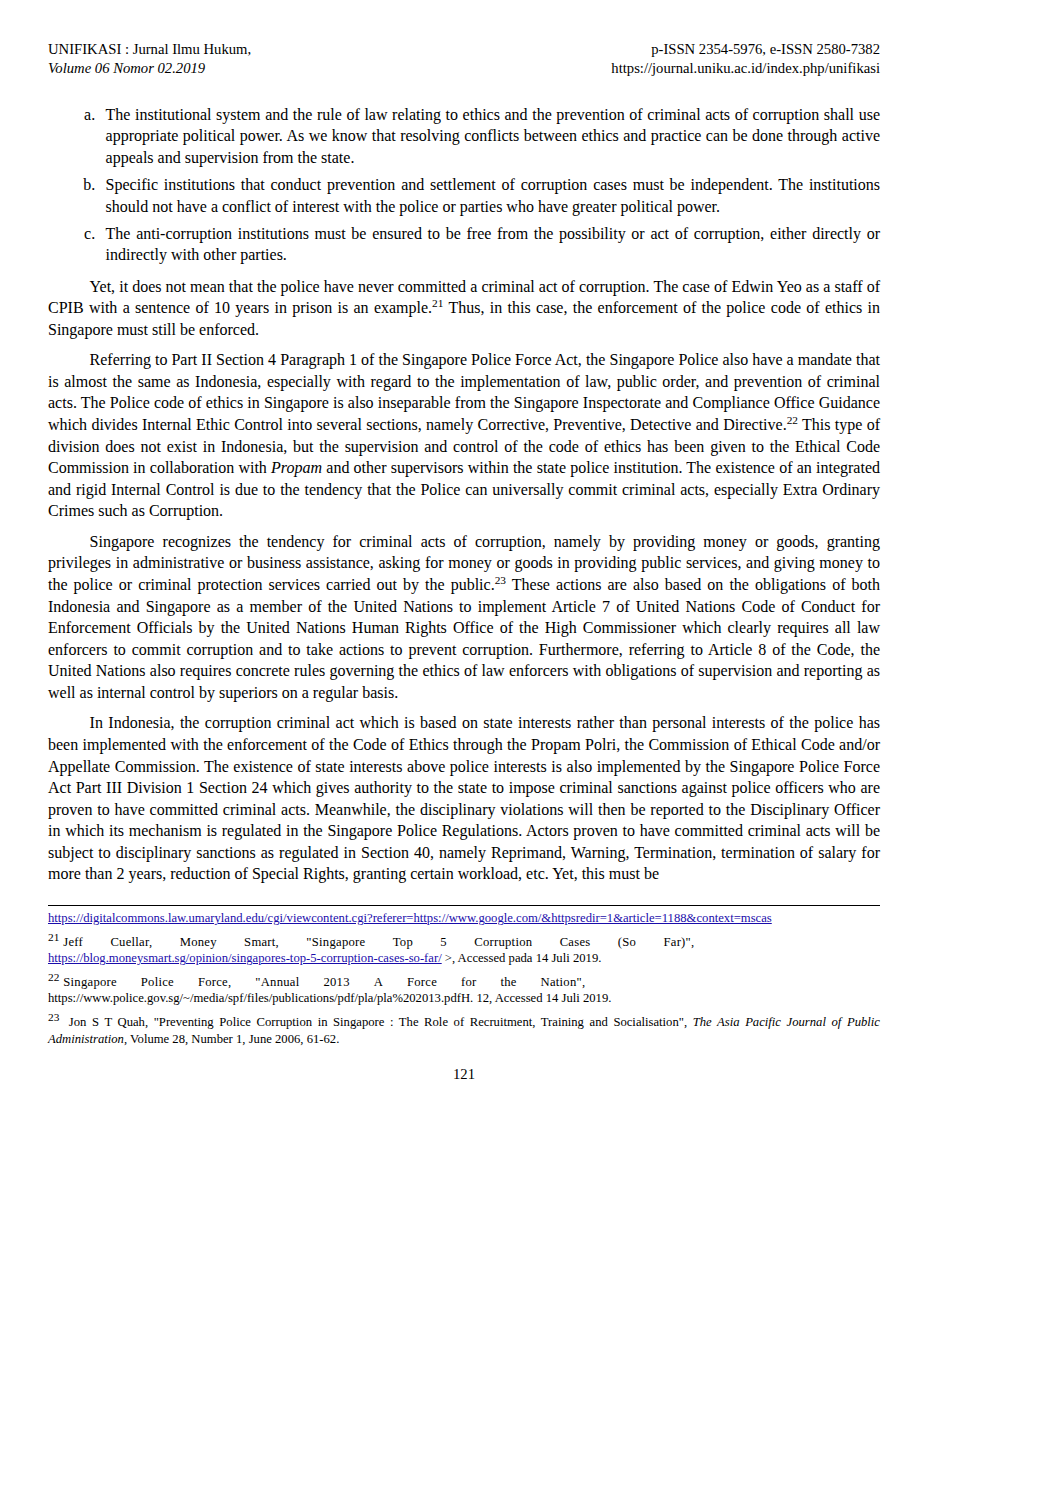UNIFIKASI : Jurnal Ilmu Hukum,
Volume 06 Nomor 02.2019
p-ISSN 2354-5976, e-ISSN 2580-7382
https://journal.uniku.ac.id/index.php/unifikasi
The institutional system and the rule of law relating to ethics and the prevention of criminal acts of corruption shall use appropriate political power. As we know that resolving conflicts between ethics and practice can be done through active appeals and supervision from the state.
Specific institutions that conduct prevention and settlement of corruption cases must be independent. The institutions should not have a conflict of interest with the police or parties who have greater political power.
The anti-corruption institutions must be ensured to be free from the possibility or act of corruption, either directly or indirectly with other parties.
Yet, it does not mean that the police have never committed a criminal act of corruption. The case of Edwin Yeo as a staff of CPIB with a sentence of 10 years in prison is an example.21 Thus, in this case, the enforcement of the police code of ethics in Singapore must still be enforced.
Referring to Part II Section 4 Paragraph 1 of the Singapore Police Force Act, the Singapore Police also have a mandate that is almost the same as Indonesia, especially with regard to the implementation of law, public order, and prevention of criminal acts. The Police code of ethics in Singapore is also inseparable from the Singapore Inspectorate and Compliance Office Guidance which divides Internal Ethic Control into several sections, namely Corrective, Preventive, Detective and Directive.22 This type of division does not exist in Indonesia, but the supervision and control of the code of ethics has been given to the Ethical Code Commission in collaboration with Propam and other supervisors within the state police institution. The existence of an integrated and rigid Internal Control is due to the tendency that the Police can universally commit criminal acts, especially Extra Ordinary Crimes such as Corruption.
Singapore recognizes the tendency for criminal acts of corruption, namely by providing money or goods, granting privileges in administrative or business assistance, asking for money or goods in providing public services, and giving money to the police or criminal protection services carried out by the public.23 These actions are also based on the obligations of both Indonesia and Singapore as a member of the United Nations to implement Article 7 of United Nations Code of Conduct for Enforcement Officials by the United Nations Human Rights Office of the High Commissioner which clearly requires all law enforcers to commit corruption and to take actions to prevent corruption. Furthermore, referring to Article 8 of the Code, the United Nations also requires concrete rules governing the ethics of law enforcers with obligations of supervision and reporting as well as internal control by superiors on a regular basis.
In Indonesia, the corruption criminal act which is based on state interests rather than personal interests of the police has been implemented with the enforcement of the Code of Ethics through the Propam Polri, the Commission of Ethical Code and/or Appellate Commission. The existence of state interests above police interests is also implemented by the Singapore Police Force Act Part III Division 1 Section 24 which gives authority to the state to impose criminal sanctions against police officers who are proven to have committed criminal acts. Meanwhile, the disciplinary violations will then be reported to the Disciplinary Officer in which its mechanism is regulated in the Singapore Police Regulations. Actors proven to have committed criminal acts will be subject to disciplinary sanctions as regulated in Section 40, namely Reprimand, Warning, Termination, termination of salary for more than 2 years, reduction of Special Rights, granting certain workload, etc. Yet, this must be
https://digitalcommons.law.umaryland.edu/cgi/viewcontent.cgi?referer=https://www.google.com/&httpsredir=1&article=1188&context=mscas
21Jeff Cuellar, Money Smart, "Singapore Top 5 Corruption Cases (So Far)",
https://blog.moneysmart.sg/opinion/singapores-top-5-corruption-cases-so-far/ >, Accessed pada 14 Juli 2019.
22Singapore Police Force, "Annual 2013 A Force for the Nation",
https://www.police.gov.sg/~/media/spf/files/publications/pdf/pla/pla%202013.pdfH. 12, Accessed 14 Juli 2019.
23 Jon S T Quah, "Preventing Police Corruption in Singapore : The Role of Recruitment, Training and Socialisation", The Asia Pacific Journal of Public Administration, Volume 28, Number 1, June 2006, 61-62.
121